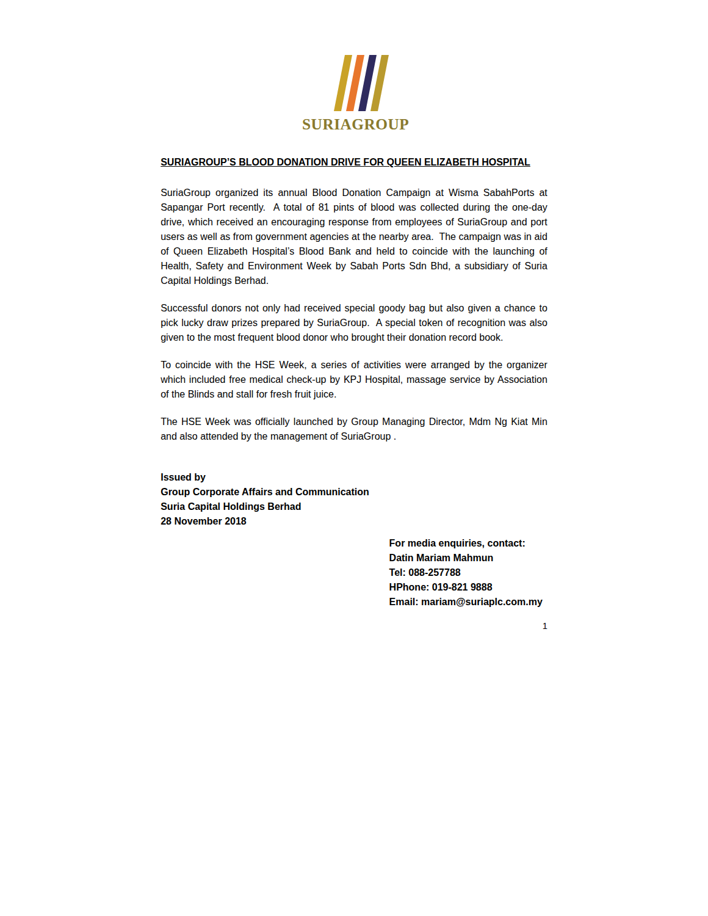SURIAGROUP
SURIAGROUP’S BLOOD DONATION DRIVE FOR QUEEN ELIZABETH HOSPITAL
SuriaGroup organized its annual Blood Donation Campaign at Wisma SabahPorts at Sapangar Port recently. A total of 81 pints of blood was collected during the one-day drive, which received an encouraging response from employees of SuriaGroup and port users as well as from government agencies at the nearby area. The campaign was in aid of Queen Elizabeth Hospital’s Blood Bank and held to coincide with the launching of Health, Safety and Environment Week by Sabah Ports Sdn Bhd, a subsidiary of Suria Capital Holdings Berhad.
Successful donors not only had received special goody bag but also given a chance to pick lucky draw prizes prepared by SuriaGroup. A special token of recognition was also given to the most frequent blood donor who brought their donation record book.
To coincide with the HSE Week, a series of activities were arranged by the organizer which included free medical check-up by KPJ Hospital, massage service by Association of the Blinds and stall for fresh fruit juice.
The HSE Week was officially launched by Group Managing Director, Mdm Ng Kiat Min and also attended by the management of SuriaGroup .
Issued by
Group Corporate Affairs and Communication
Suria Capital Holdings Berhad
28 November 2018
For media enquiries, contact:
Datin Mariam Mahmun
Tel: 088-257788
HPhone: 019-821 9888
Email: mariam@suriaplc.com.my
1